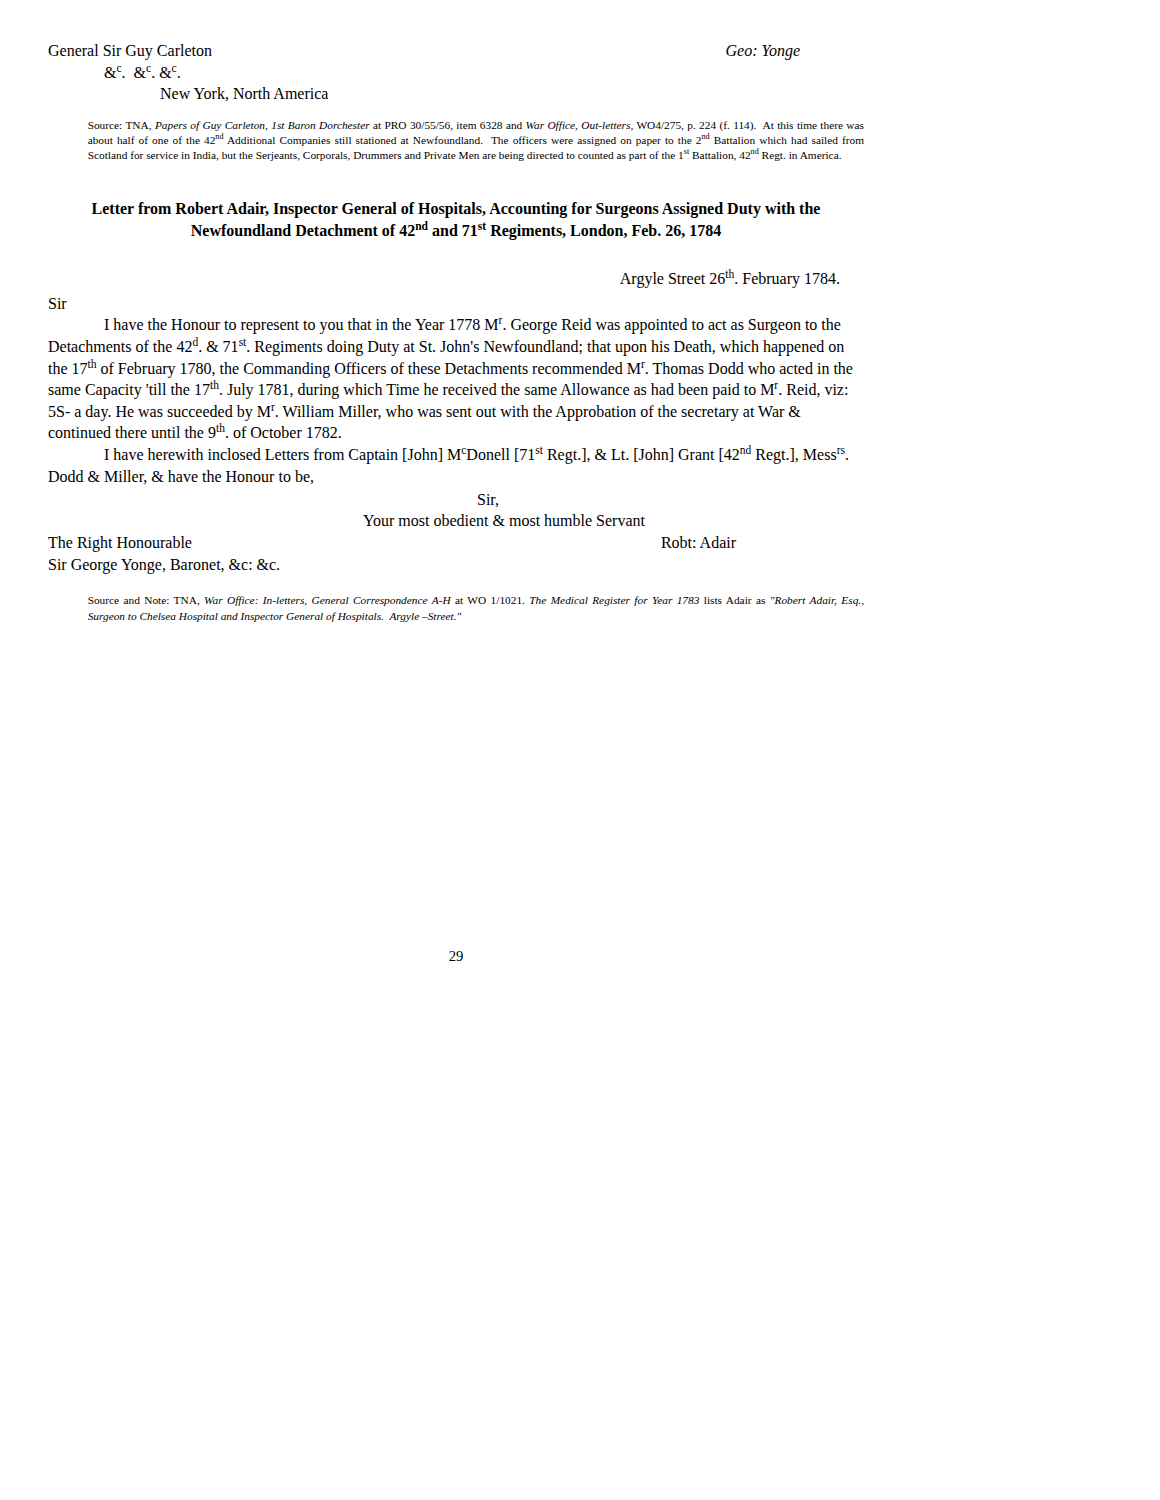General Sir Guy Carleton
Geo: Yonge
&c. &c. &c.
New York, North America
Source: TNA, Papers of Guy Carleton, 1st Baron Dorchester at PRO 30/55/56, item 6328 and War Office, Out-letters, WO4/275, p. 224 (f. 114). At this time there was about half of one of the 42nd Additional Companies still stationed at Newfoundland. The officers were assigned on paper to the 2nd Battalion which had sailed from Scotland for service in India, but the Serjeants, Corporals, Drummers and Private Men are being directed to counted as part of the 1st Battalion, 42nd Regt. in America.
Letter from Robert Adair, Inspector General of Hospitals, Accounting for Surgeons Assigned Duty with the Newfoundland Detachment of 42nd and 71st Regiments, London, Feb. 26, 1784
Argyle Street 26th. February 1784.
Sir
I have the Honour to represent to you that in the Year 1778 Mr. George Reid was appointed to act as Surgeon to the Detachments of the 42d. & 71st. Regiments doing Duty at St. John's Newfoundland; that upon his Death, which happened on the 17th of February 1780, the Commanding Officers of these Detachments recommended Mr. Thomas Dodd who acted in the same Capacity 'till the 17th. July 1781, during which Time he received the same Allowance as had been paid to Mr. Reid, viz: 5S- a day. He was succeeded by Mr. William Miller, who was sent out with the Approbation of the secretary at War & continued there until the 9th. of October 1782.
I have herewith inclosed Letters from Captain [John] McDonell [71st Regt.], & Lt. [John] Grant [42nd Regt.], Messrs. Dodd & Miller, & have the Honour to be,
Sir,
Your most obedient & most humble Servant
The Right Honourable
Robt: Adair
Sir George Yonge, Baronet, &c: &c.
Source and Note: TNA, War Office: In-letters, General Correspondence A-H at WO 1/1021. The Medical Register for Year 1783 lists Adair as "Robert Adair, Esq., Surgeon to Chelsea Hospital and Inspector General of Hospitals. Argyle –Street."
29